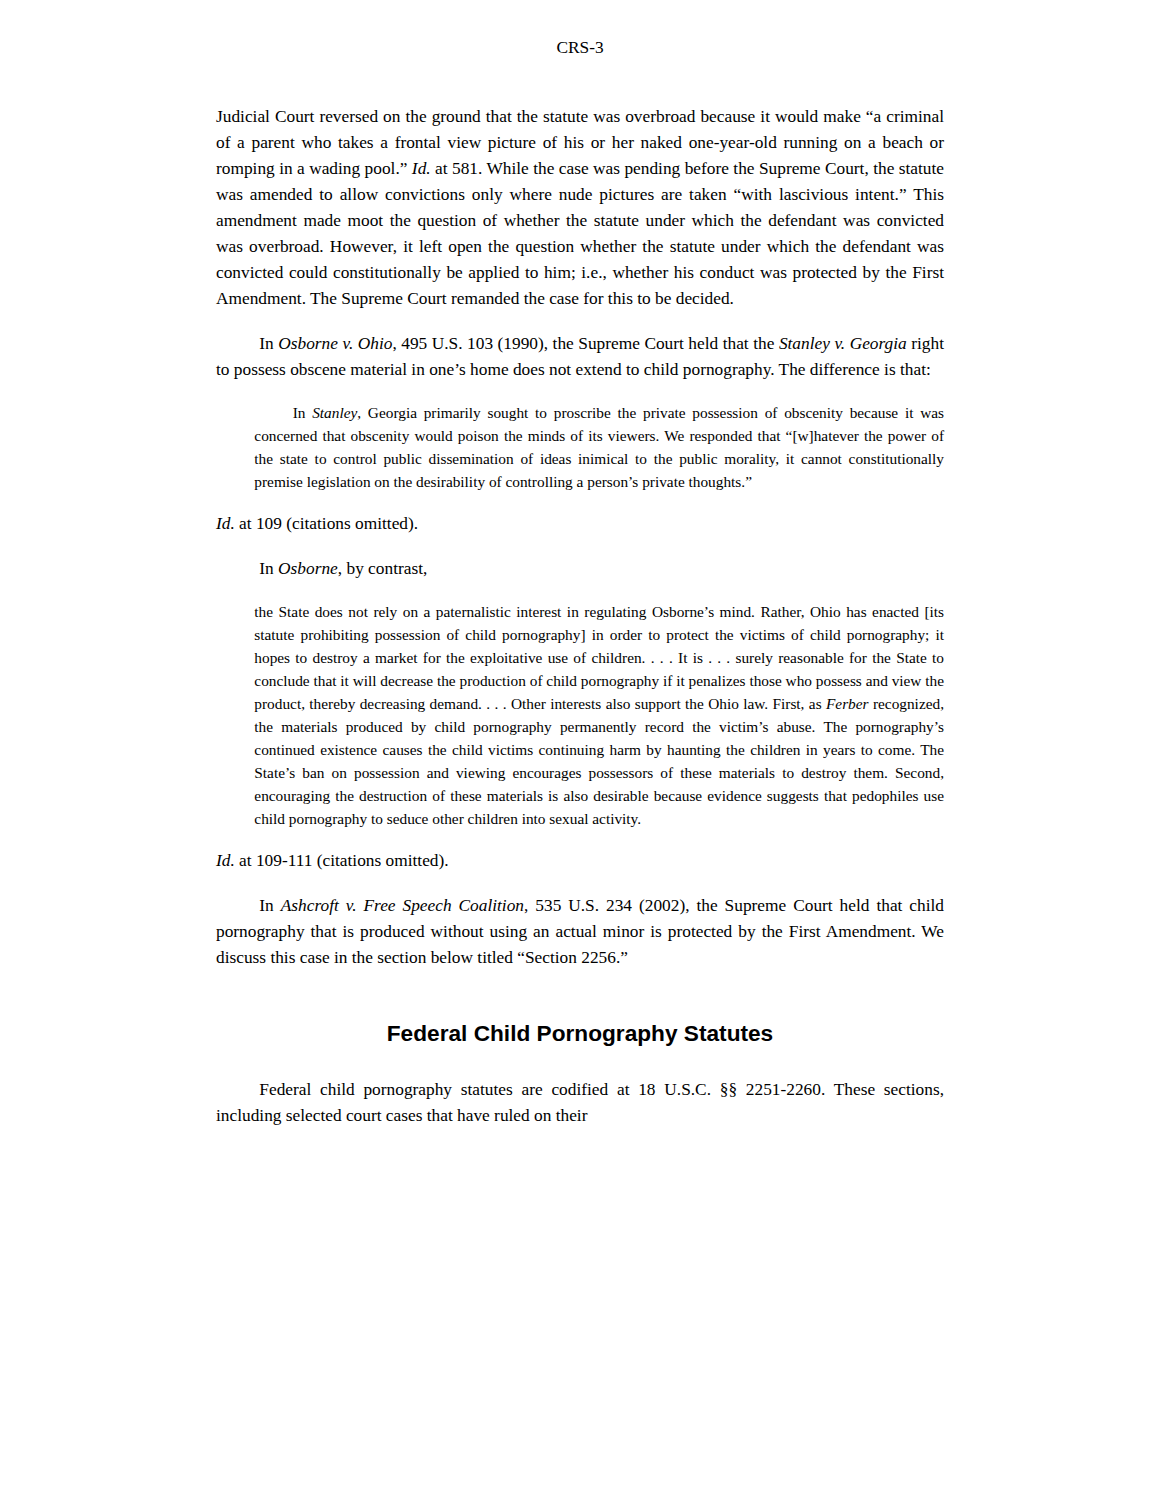CRS-3
Judicial Court reversed on the ground that the statute was overbroad because it would make “a criminal of a parent who takes a frontal view picture of his or her naked one-year-old running on a beach or romping in a wading pool.” Id. at 581. While the case was pending before the Supreme Court, the statute was amended to allow convictions only where nude pictures are taken “with lascivious intent.” This amendment made moot the question of whether the statute under which the defendant was convicted was overbroad. However, it left open the question whether the statute under which the defendant was convicted could constitutionally be applied to him; i.e., whether his conduct was protected by the First Amendment. The Supreme Court remanded the case for this to be decided.
In Osborne v. Ohio, 495 U.S. 103 (1990), the Supreme Court held that the Stanley v. Georgia right to possess obscene material in one’s home does not extend to child pornography. The difference is that:
In Stanley, Georgia primarily sought to proscribe the private possession of obscenity because it was concerned that obscenity would poison the minds of its viewers. We responded that “[w]hatever the power of the state to control public dissemination of ideas inimical to the public morality, it cannot constitutionally premise legislation on the desirability of controlling a person’s private thoughts.”
Id. at 109 (citations omitted).
In Osborne, by contrast,
the State does not rely on a paternalistic interest in regulating Osborne’s mind. Rather, Ohio has enacted [its statute prohibiting possession of child pornography] in order to protect the victims of child pornography; it hopes to destroy a market for the exploitative use of children. . . . It is . . . surely reasonable for the State to conclude that it will decrease the production of child pornography if it penalizes those who possess and view the product, thereby decreasing demand. . . . Other interests also support the Ohio law. First, as Ferber recognized, the materials produced by child pornography permanently record the victim’s abuse. The pornography’s continued existence causes the child victims continuing harm by haunting the children in years to come. The State’s ban on possession and viewing encourages possessors of these materials to destroy them. Second, encouraging the destruction of these materials is also desirable because evidence suggests that pedophiles use child pornography to seduce other children into sexual activity.
Id. at 109-111 (citations omitted).
In Ashcroft v. Free Speech Coalition, 535 U.S. 234 (2002), the Supreme Court held that child pornography that is produced without using an actual minor is protected by the First Amendment. We discuss this case in the section below titled “Section 2256.”
Federal Child Pornography Statutes
Federal child pornography statutes are codified at 18 U.S.C. §§ 2251-2260. These sections, including selected court cases that have ruled on their